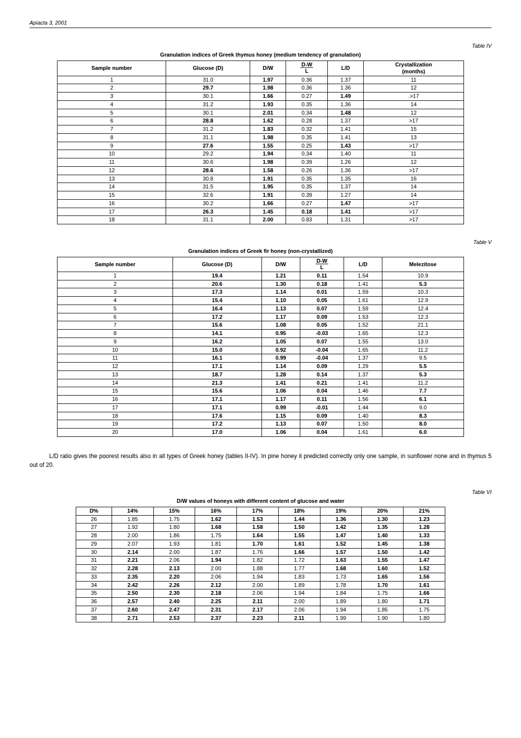Apiacta 3, 2001
Table IV
Granulation indices of Greek thymus honey (medium tendency of granulation)
| Sample number | Glucose (D) | D/W | D-W L | L/D | Crystallization (months) |
| --- | --- | --- | --- | --- | --- |
| 1 | 31.0 | 1.97 | 0.36 | 1.37 | 11 |
| 2 | 29.7 | 1.98 | 0.36 | 1.36 | 12 |
| 3 | 30.1 | 1.66 | 0.27 | 1.49 | .>17 |
| 4 | 31.2 | 1.93 | 0.35 | 1.36 | 14 |
| 5 | 30.1 | 2.01 | 0.34 | 1.48 | 12 |
| 6 | 28.8 | 1.62 | 0.28 | 1.37 | >17 |
| 7 | 31.2 | 1.83 | 0.32 | 1.41 | 15 |
| 8 | 31.1 | 1.98 | 0.35 | 1.41 | 13 |
| 9 | 27.6 | 1.55 | 0.25 | 1.43 | >17 |
| 10 | 29.2 | 1.94 | 0.34 | 1.40 | 11 |
| 11 | 30.6 | 1.98 | 0.39 | 1.26 | 12 |
| 12 | 28.6 | 1.58 | 0.26 | 1.36 | >17 |
| 13 | 30.8 | 1.91 | 0.35 | 1.35 | 16 |
| 14 | 31.5 | 1.95 | 0.35 | 1.37 | 14 |
| 15 | 32.6 | 1.91 | 0.39 | 1.27 | 14 |
| 16 | 30.2 | 1.66 | 0.27 | 1.47 | >17 |
| 17 | 26.3 | 1.45 | 0.18 | 1.41 | >17 |
| 18 | 31.1 | 2.00 | 0.83 | 1.31 | >17 |
Table V
Granulation indices of Greek fir honey (non-crystallized)
| Sample number | Glucose (D) | D/W | D-W L | L/D | Melezitose |
| --- | --- | --- | --- | --- | --- |
| 1 | 19.4 | 1.21 | 0.11 | 1.54 | 10.9 |
| 2 | 20.6 | 1.30 | 0.18 | 1.41 | 5.3 |
| 3 | 17.3 | 1.14 | 0.01 | 1.59 | 10.3 |
| 4 | 15.4 | 1.10 | 0.05 | 1.61 | 12.9 |
| 5 | 16.4 | 1.13 | 0.07 | 1.59 | 12.4 |
| 6 | 17.2 | 1.17 | 0.09 | 1.53 | 12.3 |
| 7 | 15.6 | 1.08 | 0.05 | 1.52 | 21.1 |
| 8 | 14.1 | 0.95 | -0.03 | 1.65 | 12.3 |
| 9 | 16.2 | 1.05 | 0.07 | 1.55 | 13.0 |
| 10 | 15.0 | 0.92 | -0.04 | 1.65 | 11.2 |
| 11 | 16.1 | 0.99 | -0.04 | 1.37 | 9.5 |
| 12 | 17.1 | 1.14 | 0.09 | 1.29 | 5.5 |
| 13 | 18.7 | 1.28 | 0.14 | 1.37 | 5.3 |
| 14 | 21.3 | 1.41 | 0.21 | 1.41 | 11.2 |
| 15 | 15.6 | 1.06 | 0.04 | 1.46 | 7.7 |
| 16 | 17.1 | 1.17 | 0.11 | 1.56 | 6.1 |
| 17 | 17.1 | 0.99 | -0.01 | 1.44 | 9.0 |
| 18 | 17.6 | 1.15 | 0.09 | 1.40 | 8.3 |
| 19 | 17.2 | 1.13 | 0.07 | 1.50 | 8.0 |
| 20 | 17.0 | 1.06 | 0.04 | 1.61 | 6.0 |
L/D ratio gives the poorest results also in all types of Greek honey (tables II-IV). In pine honey it predicted correctly only one sample, in sunflower none and in thymus 5 out of 20.
Table VI
D/W values of honeys with different content of glucose and water
| D% | 14% | 15% | 16% | 17% | 18% | 19% | 20% | 21% |
| --- | --- | --- | --- | --- | --- | --- | --- | --- |
| 26 | 1.85 | 1.75 | 1.62 | 1.53 | 1.44 | 1.36 | 1.30 | 1.23 |
| 27 | 1.92 | 1.80 | 1.68 | 1.58 | 1.50 | 1.42 | 1.35 | 1.28 |
| 28 | 2.00 | 1.86 | 1.75 | 1.64 | 1.55 | 1.47 | 1.40 | 1.33 |
| 29 | 2.07 | 1.93 | 1.81 | 1.70 | 1.61 | 1.52 | 1.45 | 1.38 |
| 30 | 2.14 | 2.00 | 1.87 | 1.76 | 1.66 | 1.57 | 1.50 | 1.42 |
| 31 | 2.21 | 2.06 | 1.94 | 1.82 | 1.72 | 1.63 | 1.55 | 1.47 |
| 32 | 2.28 | 2.13 | 2.00 | 1.88 | 1.77 | 1.68 | 1.60 | 1.52 |
| 33 | 2.35 | 2.20 | 2.06 | 1.94 | 1.83 | 1.73 | 1.65 | 1.56 |
| 34 | 2.42 | 2.26 | 2.12 | 2.00 | 1.89 | 1.78 | 1.70 | 1.61 |
| 35 | 2.50 | 2.30 | 2.18 | 2.06 | 1.94 | 1.84 | 1.75 | 1.66 |
| 36 | 2.57 | 2.40 | 2.25 | 2.11 | 2.00 | 1.89 | 1.80 | 1.71 |
| 37 | 2.60 | 2.47 | 2.31 | 2.17 | 2.06 | 1.94 | 1.85 | 1.75 |
| 38 | 2.71 | 2.53 | 2.37 | 2.23 | 2.11 | 1.99 | 1.90 | 1.80 |